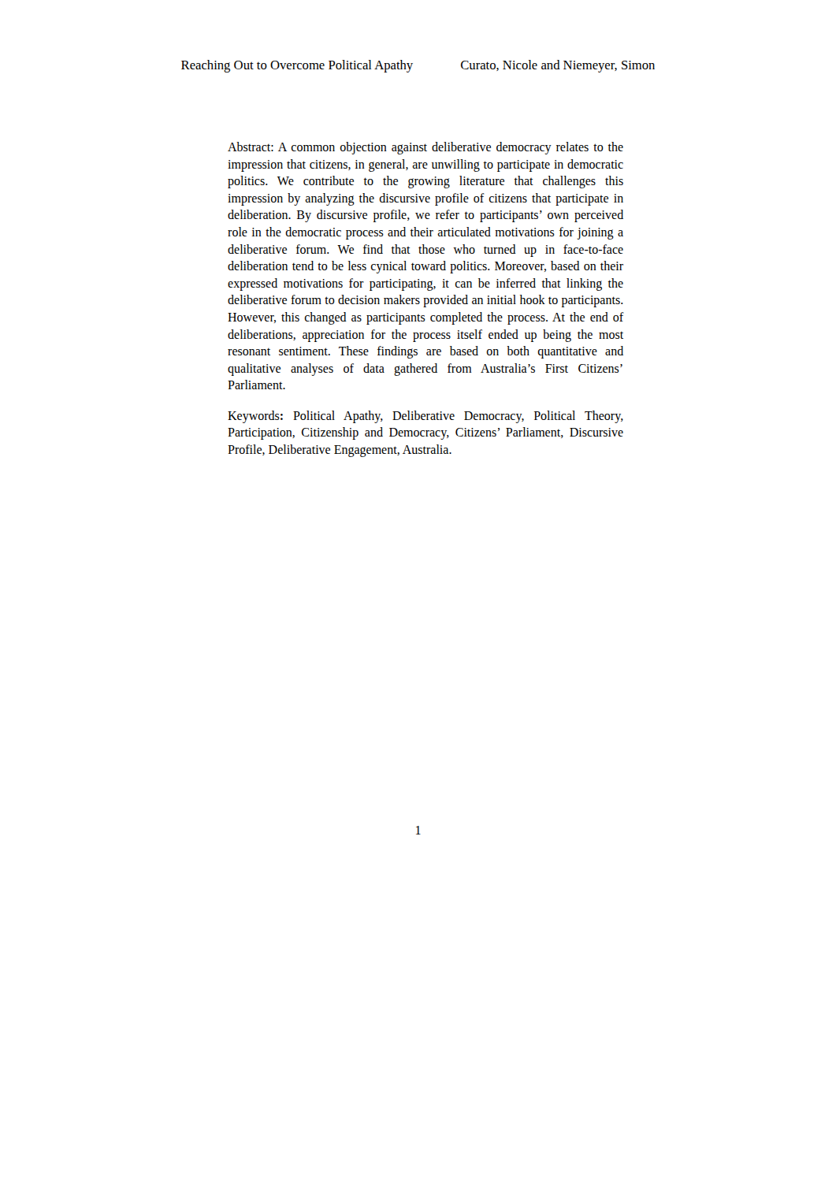Reaching Out to Overcome Political Apathy Curato, Nicole and Niemeyer, Simon
Abstract: A common objection against deliberative democracy relates to the impression that citizens, in general, are unwilling to participate in democratic politics. We contribute to the growing literature that challenges this impression by analyzing the discursive profile of citizens that participate in deliberation. By discursive profile, we refer to participants’ own perceived role in the democratic process and their articulated motivations for joining a deliberative forum. We find that those who turned up in face-to-face deliberation tend to be less cynical toward politics. Moreover, based on their expressed motivations for participating, it can be inferred that linking the deliberative forum to decision makers provided an initial hook to participants. However, this changed as participants completed the process. At the end of deliberations, appreciation for the process itself ended up being the most resonant sentiment. These findings are based on both quantitative and qualitative analyses of data gathered from Australia’s First Citizens’ Parliament.
Keywords: Political Apathy, Deliberative Democracy, Political Theory, Participation, Citizenship and Democracy, Citizens’ Parliament, Discursive Profile, Deliberative Engagement, Australia.
1